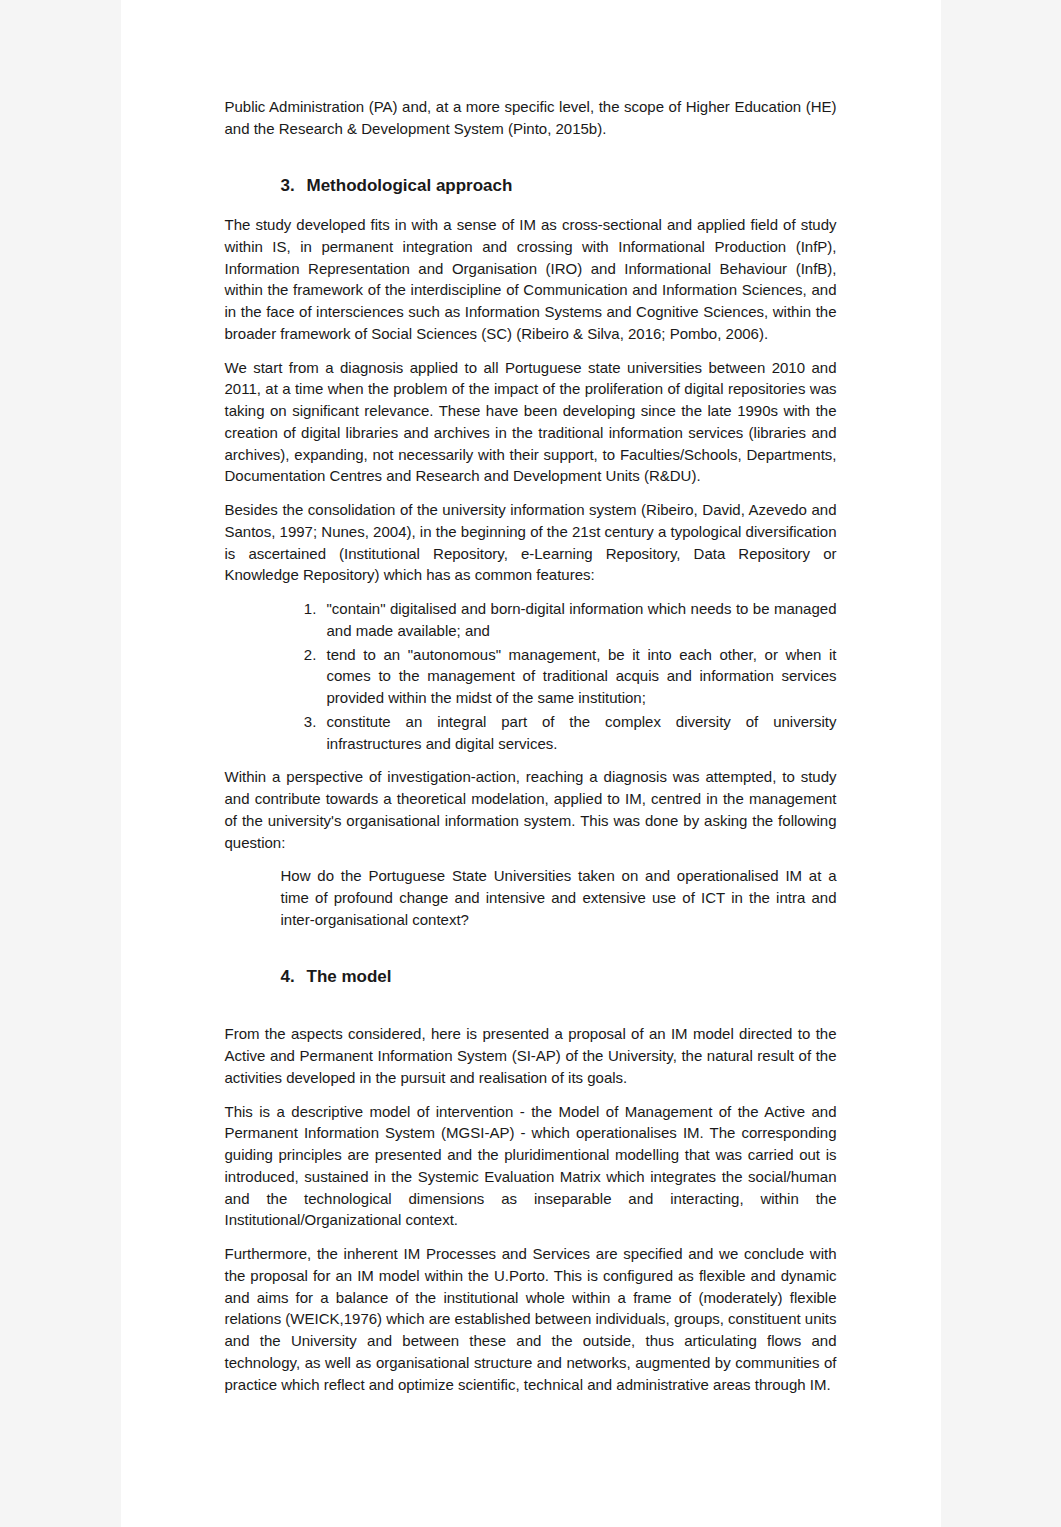Public Administration (PA) and, at a more specific level, the scope of Higher Education (HE) and the Research & Development System (Pinto, 2015b).
3. Methodological approach
The study developed fits in with a sense of IM as cross-sectional and applied field of study within IS, in permanent integration and crossing with Informational Production (InfP), Information Representation and Organisation (IRO) and Informational Behaviour (InfB), within the framework of the interdiscipline of Communication and Information Sciences, and in the face of intersciences such as Information Systems and Cognitive Sciences, within the broader framework of Social Sciences (SC) (Ribeiro & Silva, 2016; Pombo, 2006).
We start from a diagnosis applied to all Portuguese state universities between 2010 and 2011, at a time when the problem of the impact of the proliferation of digital repositories was taking on significant relevance. These have been developing since the late 1990s with the creation of digital libraries and archives in the traditional information services (libraries and archives), expanding, not necessarily with their support, to Faculties/Schools, Departments, Documentation Centres and Research and Development Units (R&DU).
Besides the consolidation of the university information system (Ribeiro, David, Azevedo and Santos, 1997; Nunes, 2004), in the beginning of the 21st century a typological diversification is ascertained (Institutional Repository, e-Learning Repository, Data Repository or Knowledge Repository) which has as common features:
"contain" digitalised and born-digital information which needs to be managed and made available; and
tend to an "autonomous" management, be it into each other, or when it comes to the management of traditional acquis and information services provided within the midst of the same institution;
constitute an integral part of the complex diversity of university infrastructures and digital services.
Within a perspective of investigation-action, reaching a diagnosis was attempted, to study and contribute towards a theoretical modelation, applied to IM, centred in the management of the university's organisational information system. This was done by asking the following question:
How do the Portuguese State Universities taken on and operationalised IM at a time of profound change and intensive and extensive use of ICT in the intra and inter-organisational context?
4. The model
From the aspects considered, here is presented a proposal of an IM model directed to the Active and Permanent Information System (SI-AP) of the University, the natural result of the activities developed in the pursuit and realisation of its goals.
This is a descriptive model of intervention - the Model of Management of the Active and Permanent Information System (MGSI-AP) - which operationalises IM. The corresponding guiding principles are presented and the pluridimentional modelling that was carried out is introduced, sustained in the Systemic Evaluation Matrix which integrates the social/human and the technological dimensions as inseparable and interacting, within the Institutional/Organizational context.
Furthermore, the inherent IM Processes and Services are specified and we conclude with the proposal for an IM model within the U.Porto. This is configured as flexible and dynamic and aims for a balance of the institutional whole within a frame of (moderately) flexible relations (WEICK,1976) which are established between individuals, groups, constituent units and the University and between these and the outside, thus articulating flows and technology, as well as organisational structure and networks, augmented by communities of practice which reflect and optimize scientific, technical and administrative areas through IM.